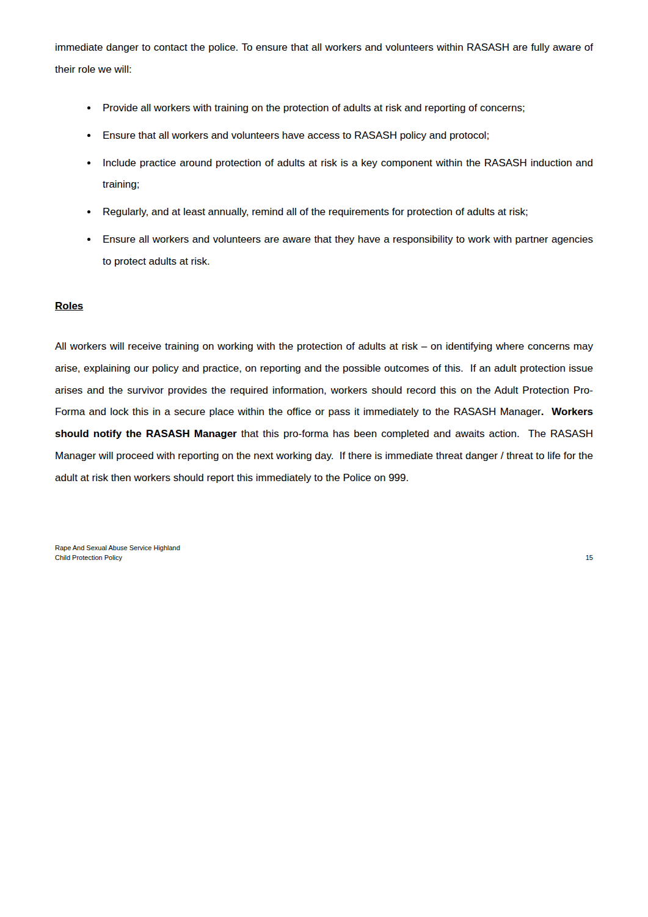immediate danger to contact the police. To ensure that all workers and volunteers within RASASH are fully aware of their role we will:
Provide all workers with training on the protection of adults at risk and reporting of concerns;
Ensure that all workers and volunteers have access to RASASH policy and protocol;
Include practice around protection of adults at risk is a key component within the RASASH induction and training;
Regularly, and at least annually, remind all of the requirements for protection of adults at risk;
Ensure all workers and volunteers are aware that they have a responsibility to work with partner agencies to protect adults at risk.
Roles
All workers will receive training on working with the protection of adults at risk – on identifying where concerns may arise, explaining our policy and practice, on reporting and the possible outcomes of this. If an adult protection issue arises and the survivor provides the required information, workers should record this on the Adult Protection Pro-Forma and lock this in a secure place within the office or pass it immediately to the RASASH Manager. Workers should notify the RASASH Manager that this pro-forma has been completed and awaits action. The RASASH Manager will proceed with reporting on the next working day. If there is immediate threat danger / threat to life for the adult at risk then workers should report this immediately to the Police on 999.
Rape And Sexual Abuse Service Highland
Child Protection Policy
15